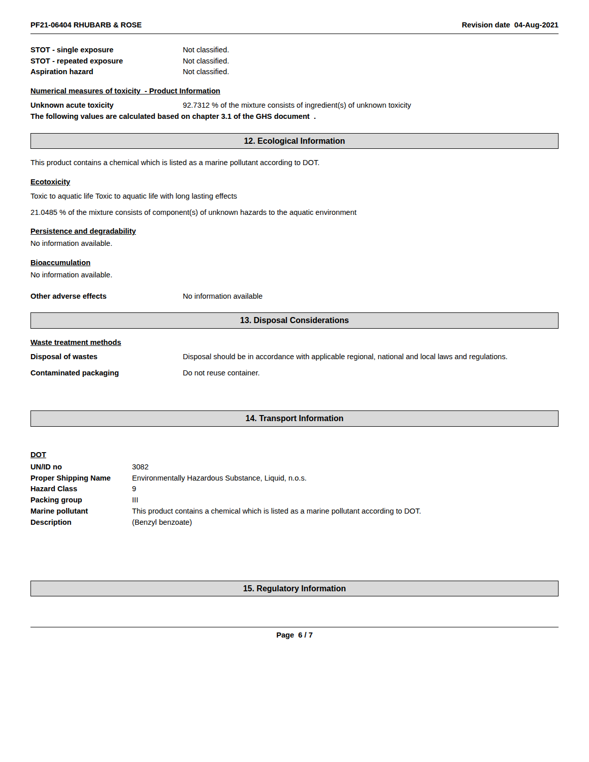PF21-06404 RHUBARB & ROSE
Revision date 04-Aug-2021
STOT - single exposure
Not classified.
STOT - repeated exposure
Not classified.
Aspiration hazard
Not classified.
Numerical measures of toxicity - Product Information
Unknown acute toxicity
92.7312 % of the mixture consists of ingredient(s) of unknown toxicity
The following values are calculated based on chapter 3.1 of the GHS document .
12. Ecological Information
This product contains a chemical which is listed as a marine pollutant according to DOT.
Ecotoxicity
Toxic to aquatic life Toxic to aquatic life with long lasting effects
21.0485 % of the mixture consists of component(s) of unknown hazards to the aquatic environment
Persistence and degradability
No information available.
Bioaccumulation
No information available.
Other adverse effects
No information available
13. Disposal Considerations
Waste treatment methods
Disposal of wastes
Disposal should be in accordance with applicable regional, national and local laws and regulations.
Contaminated packaging
Do not reuse container.
14. Transport Information
DOT
UN/ID no
3082
Proper Shipping Name
Environmentally Hazardous Substance, Liquid, n.o.s.
Hazard Class
9
Packing group
III
Marine pollutant
This product contains a chemical which is listed as a marine pollutant according to DOT.
Description
(Benzyl benzoate)
15. Regulatory Information
Page 6 / 7